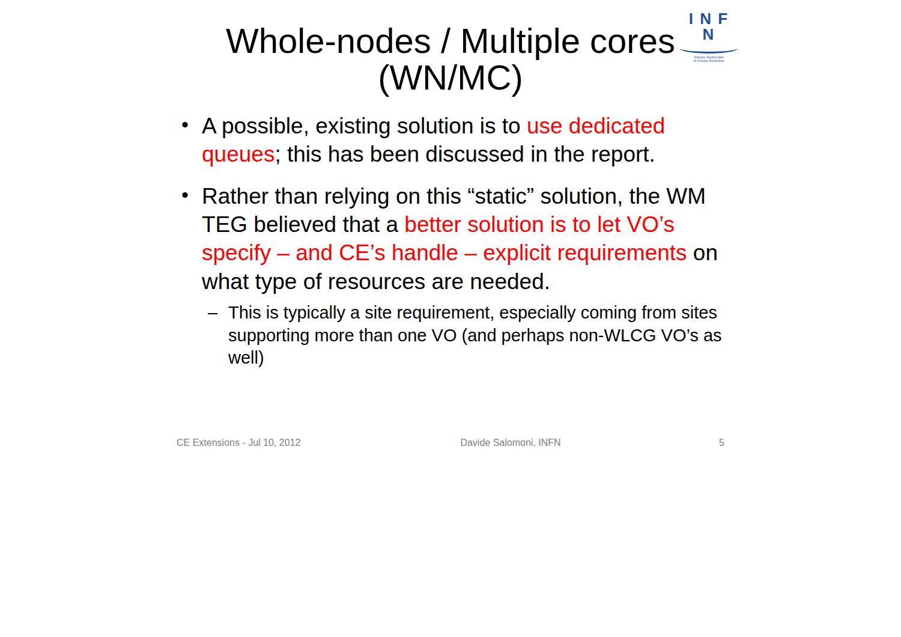I N F N Istituto Nazionale
di Fisica Nucleare
Whole-nodes / Multiple cores
(WN/MC)
A possible, existing solution is to use dedicated queues; this has been discussed in the report.
Rather than relying on this “static” solution, the WM TEG believed that a better solution is to let VO’s specify – and CE’s handle – explicit requirements on what type of resources are needed.
This is typically a site requirement, especially coming from sites supporting more than one VO (and perhaps non-WLCG VO’s as well)
CE Extensions - Jul 10, 2012
Davide Salomoni, INFN
5